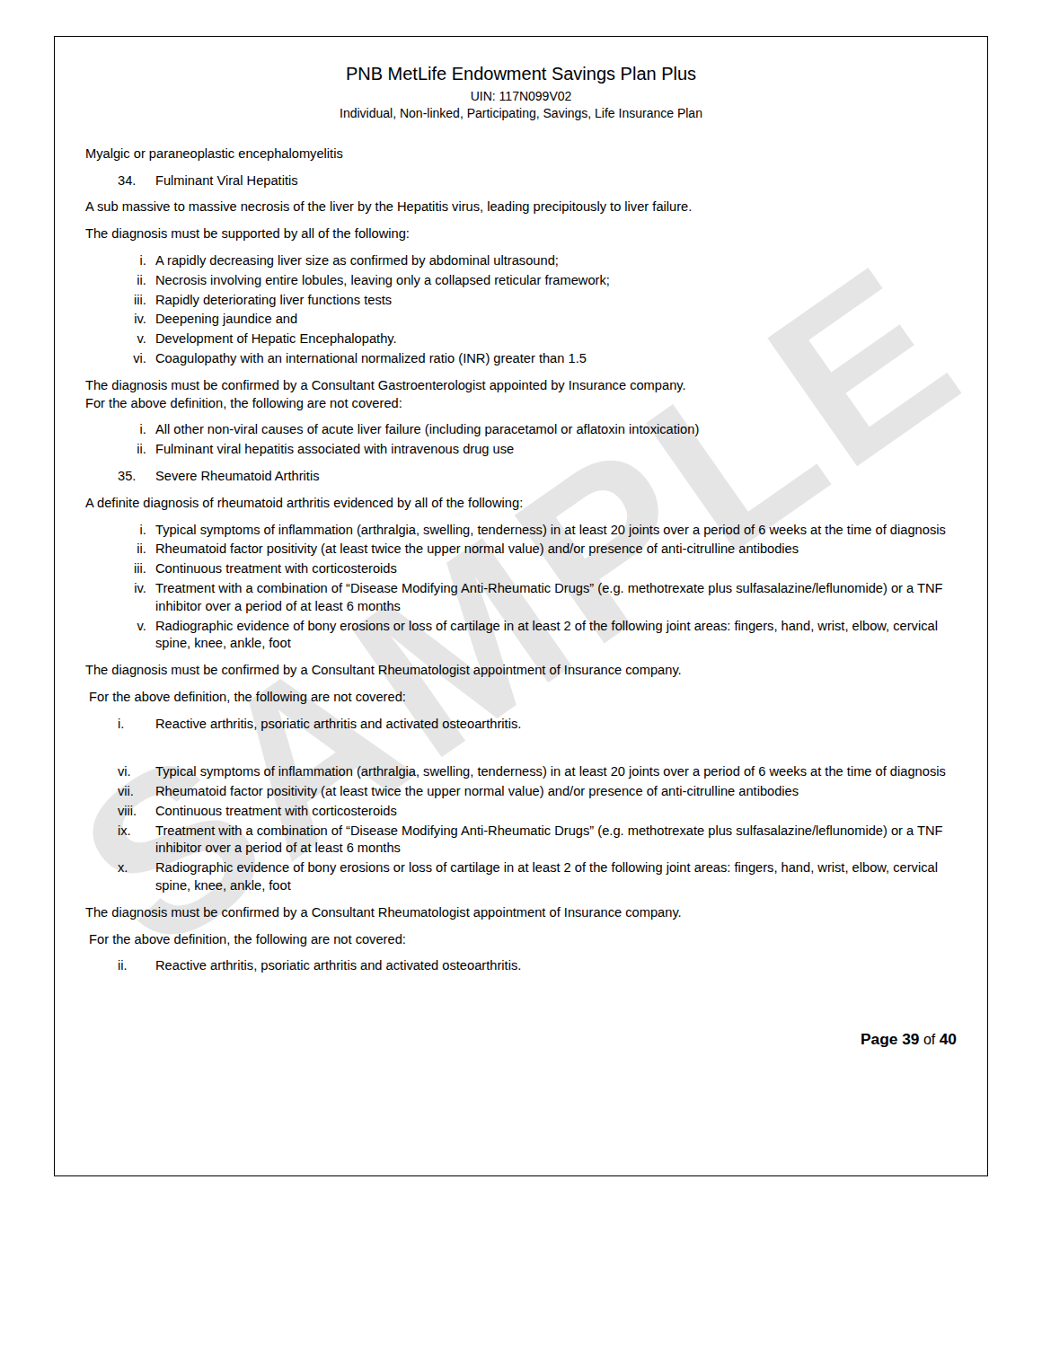SAMPLE
PNB MetLife Endowment Savings Plan Plus
UIN: 117N099V02
Individual, Non-linked, Participating, Savings, Life Insurance Plan
Myalgic or paraneoplastic encephalomyelitis
34. Fulminant Viral Hepatitis
A sub massive to massive necrosis of the liver by the Hepatitis virus, leading precipitously to liver failure.
The diagnosis must be supported by all of the following:
A rapidly decreasing liver size as confirmed by abdominal ultrasound;
Necrosis involving entire lobules, leaving only a collapsed reticular framework;
Rapidly deteriorating liver functions tests
Deepening jaundice and
Development of Hepatic Encephalopathy.
Coagulopathy with an international normalized ratio (INR) greater than 1.5
The diagnosis must be confirmed by a Consultant Gastroenterologist appointed by Insurance company.
For the above definition, the following are not covered:
All other non-viral causes of acute liver failure (including paracetamol or aflatoxin intoxication)
Fulminant viral hepatitis associated with intravenous drug use
35. Severe Rheumatoid Arthritis
A definite diagnosis of rheumatoid arthritis evidenced by all of the following:
Typical symptoms of inflammation (arthralgia, swelling, tenderness) in at least 20 joints over a period of 6 weeks at the time of diagnosis
Rheumatoid factor positivity (at least twice the upper normal value) and/or presence of anti-citrulline antibodies
Continuous treatment with corticosteroids
Treatment with a combination of “Disease Modifying Anti-Rheumatic Drugs” (e.g. methotrexate plus sulfasalazine/leflunomide) or a TNF inhibitor over a period of at least 6 months
Radiographic evidence of bony erosions or loss of cartilage in at least 2 of the following joint areas: fingers, hand, wrist, elbow, cervical spine, knee, ankle, foot
The diagnosis must be confirmed by a Consultant Rheumatologist appointment of Insurance company.
For the above definition, the following are not covered:
i. Reactive arthritis, psoriatic arthritis and activated osteoarthritis.
vi. Typical symptoms of inflammation (arthralgia, swelling, tenderness) in at least 20 joints over a period of 6 weeks at the time of diagnosis
vii. Rheumatoid factor positivity (at least twice the upper normal value) and/or presence of anti-citrulline antibodies
viii. Continuous treatment with corticosteroids
ix. Treatment with a combination of “Disease Modifying Anti-Rheumatic Drugs” (e.g. methotrexate plus sulfasalazine/leflunomide) or a TNF inhibitor over a period of at least 6 months
x. Radiographic evidence of bony erosions or loss of cartilage in at least 2 of the following joint areas: fingers, hand, wrist, elbow, cervical spine, knee, ankle, foot
The diagnosis must be confirmed by a Consultant Rheumatologist appointment of Insurance company.
For the above definition, the following are not covered:
ii. Reactive arthritis, psoriatic arthritis and activated osteoarthritis.
Page 39 of 40